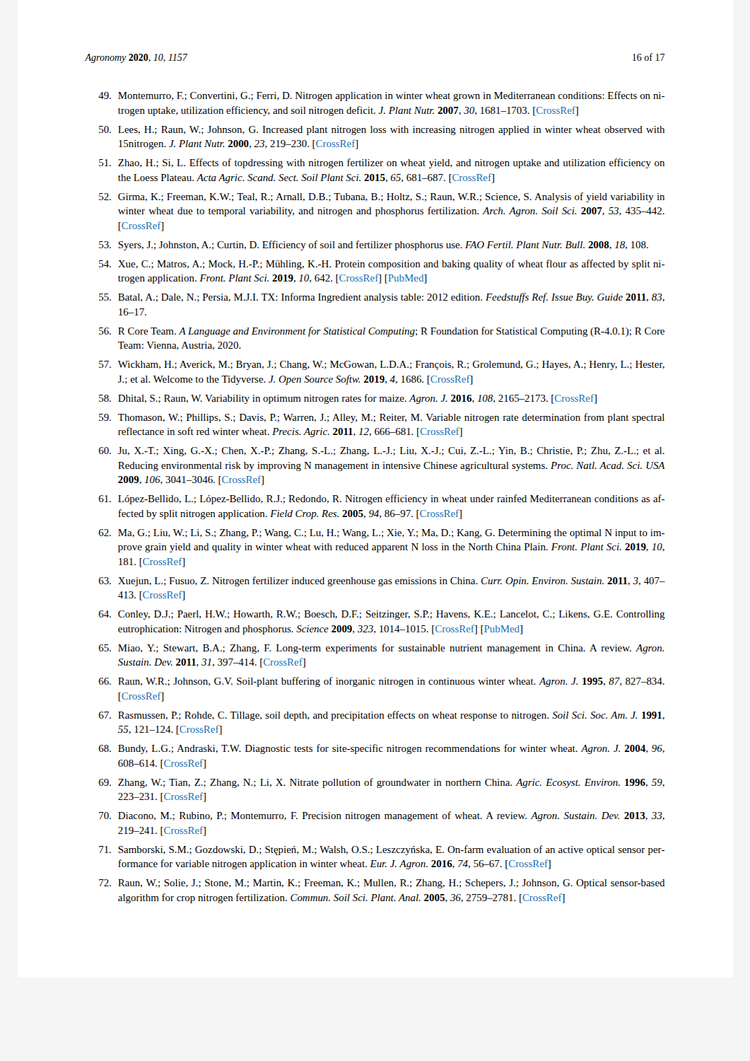Agronomy 2020, 10, 1157 16 of 17
49. Montemurro, F.; Convertini, G.; Ferri, D. Nitrogen application in winter wheat grown in Mediterranean conditions: Effects on nitrogen uptake, utilization efficiency, and soil nitrogen deficit. J. Plant Nutr. 2007, 30, 1681–1703. [CrossRef]
50. Lees, H.; Raun, W.; Johnson, G. Increased plant nitrogen loss with increasing nitrogen applied in winter wheat observed with 15nitrogen. J. Plant Nutr. 2000, 23, 219–230. [CrossRef]
51. Zhao, H.; Si, L. Effects of topdressing with nitrogen fertilizer on wheat yield, and nitrogen uptake and utilization efficiency on the Loess Plateau. Acta Agric. Scand. Sect. Soil Plant Sci. 2015, 65, 681–687. [CrossRef]
52. Girma, K.; Freeman, K.W.; Teal, R.; Arnall, D.B.; Tubana, B.; Holtz, S.; Raun, W.R.; Science, S. Analysis of yield variability in winter wheat due to temporal variability, and nitrogen and phosphorus fertilization. Arch. Agron. Soil Sci. 2007, 53, 435–442. [CrossRef]
53. Syers, J.; Johnston, A.; Curtin, D. Efficiency of soil and fertilizer phosphorus use. FAO Fertil. Plant Nutr. Bull. 2008, 18, 108.
54. Xue, C.; Matros, A.; Mock, H.-P.; Mühling, K.-H. Protein composition and baking quality of wheat flour as affected by split nitrogen application. Front. Plant Sci. 2019, 10, 642. [CrossRef] [PubMed]
55. Batal, A.; Dale, N.; Persia, M.J.I. TX: Informa Ingredient analysis table: 2012 edition. Feedstuffs Ref. Issue Buy. Guide 2011, 83, 16–17.
56. R Core Team. A Language and Environment for Statistical Computing; R Foundation for Statistical Computing (R-4.0.1); R Core Team: Vienna, Austria, 2020.
57. Wickham, H.; Averick, M.; Bryan, J.; Chang, W.; McGowan, L.D.A.; François, R.; Grolemund, G.; Hayes, A.; Henry, L.; Hester, J.; et al. Welcome to the Tidyverse. J. Open Source Softw. 2019, 4, 1686. [CrossRef]
58. Dhital, S.; Raun, W. Variability in optimum nitrogen rates for maize. Agron. J. 2016, 108, 2165–2173. [CrossRef]
59. Thomason, W.; Phillips, S.; Davis, P.; Warren, J.; Alley, M.; Reiter, M. Variable nitrogen rate determination from plant spectral reflectance in soft red winter wheat. Precis. Agric. 2011, 12, 666–681. [CrossRef]
60. Ju, X.-T.; Xing, G.-X.; Chen, X.-P.; Zhang, S.-L.; Zhang, L.-J.; Liu, X.-J.; Cui, Z.-L.; Yin, B.; Christie, P.; Zhu, Z.-L.; et al. Reducing environmental risk by improving N management in intensive Chinese agricultural systems. Proc. Natl. Acad. Sci. USA 2009, 106, 3041–3046. [CrossRef]
61. López-Bellido, L.; López-Bellido, R.J.; Redondo, R. Nitrogen efficiency in wheat under rainfed Mediterranean conditions as affected by split nitrogen application. Field Crop. Res. 2005, 94, 86–97. [CrossRef]
62. Ma, G.; Liu, W.; Li, S.; Zhang, P.; Wang, C.; Lu, H.; Wang, L.; Xie, Y.; Ma, D.; Kang, G. Determining the optimal N input to improve grain yield and quality in winter wheat with reduced apparent N loss in the North China Plain. Front. Plant Sci. 2019, 10, 181. [CrossRef]
63. Xuejun, L.; Fusuo, Z. Nitrogen fertilizer induced greenhouse gas emissions in China. Curr. Opin. Environ. Sustain. 2011, 3, 407–413. [CrossRef]
64. Conley, D.J.; Paerl, H.W.; Howarth, R.W.; Boesch, D.F.; Seitzinger, S.P.; Havens, K.E.; Lancelot, C.; Likens, G.E. Controlling eutrophication: Nitrogen and phosphorus. Science 2009, 323, 1014–1015. [CrossRef] [PubMed]
65. Miao, Y.; Stewart, B.A.; Zhang, F. Long-term experiments for sustainable nutrient management in China. A review. Agron. Sustain. Dev. 2011, 31, 397–414. [CrossRef]
66. Raun, W.R.; Johnson, G.V. Soil-plant buffering of inorganic nitrogen in continuous winter wheat. Agron. J. 1995, 87, 827–834. [CrossRef]
67. Rasmussen, P.; Rohde, C. Tillage, soil depth, and precipitation effects on wheat response to nitrogen. Soil Sci. Soc. Am. J. 1991, 55, 121–124. [CrossRef]
68. Bundy, L.G.; Andraski, T.W. Diagnostic tests for site-specific nitrogen recommendations for winter wheat. Agron. J. 2004, 96, 608–614. [CrossRef]
69. Zhang, W.; Tian, Z.; Zhang, N.; Li, X. Nitrate pollution of groundwater in northern China. Agric. Ecosyst. Environ. 1996, 59, 223–231. [CrossRef]
70. Diacono, M.; Rubino, P.; Montemurro, F. Precision nitrogen management of wheat. A review. Agron. Sustain. Dev. 2013, 33, 219–241. [CrossRef]
71. Samborski, S.M.; Gozdowski, D.; Stępień, M.; Walsh, O.S.; Leszczyńska, E. On-farm evaluation of an active optical sensor performance for variable nitrogen application in winter wheat. Eur. J. Agron. 2016, 74, 56–67. [CrossRef]
72. Raun, W.; Solie, J.; Stone, M.; Martin, K.; Freeman, K.; Mullen, R.; Zhang, H.; Schepers, J.; Johnson, G. Optical sensor-based algorithm for crop nitrogen fertilization. Commun. Soil Sci. Plant. Anal. 2005, 36, 2759–2781. [CrossRef]